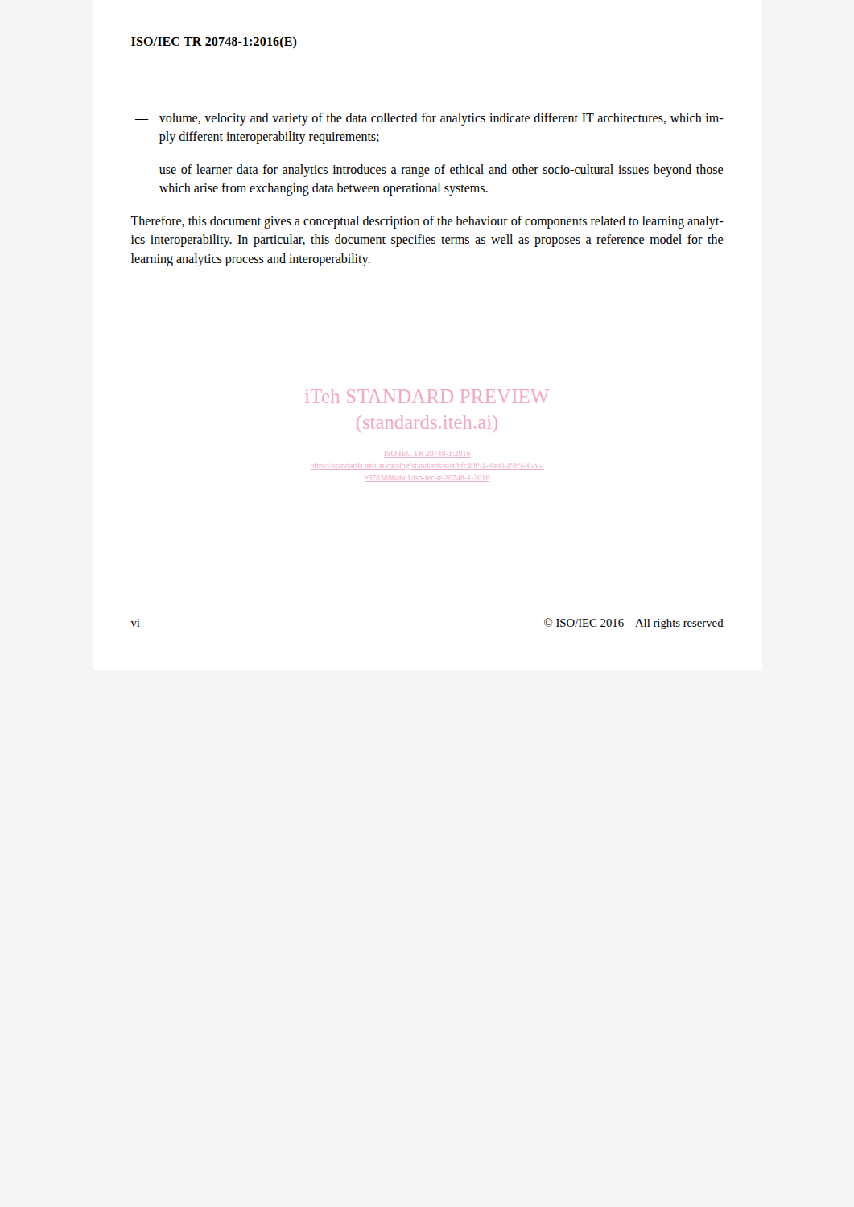ISO/IEC TR 20748-1:2016(E)
volume, velocity and variety of the data collected for analytics indicate different IT architectures, which imply different interoperability requirements;
use of learner data for analytics introduces a range of ethical and other socio-cultural issues beyond those which arise from exchanging data between operational systems.
Therefore, this document gives a conceptual description of the behaviour of components related to learning analytics interoperability. In particular, this document specifies terms as well as proposes a reference model for the learning analytics process and interoperability.
iTeh STANDARD PREVIEW
(standards.iteh.ai)
ISO/IEC TR 20748-1:2016
https://standards.iteh.ai/catalog/standards/sist/bfc40f94-8a60-49b9-8565-
e9783d86abc1/iso-iec-tr-20748-1-2016
vi © ISO/IEC 2016 – All rights reserved